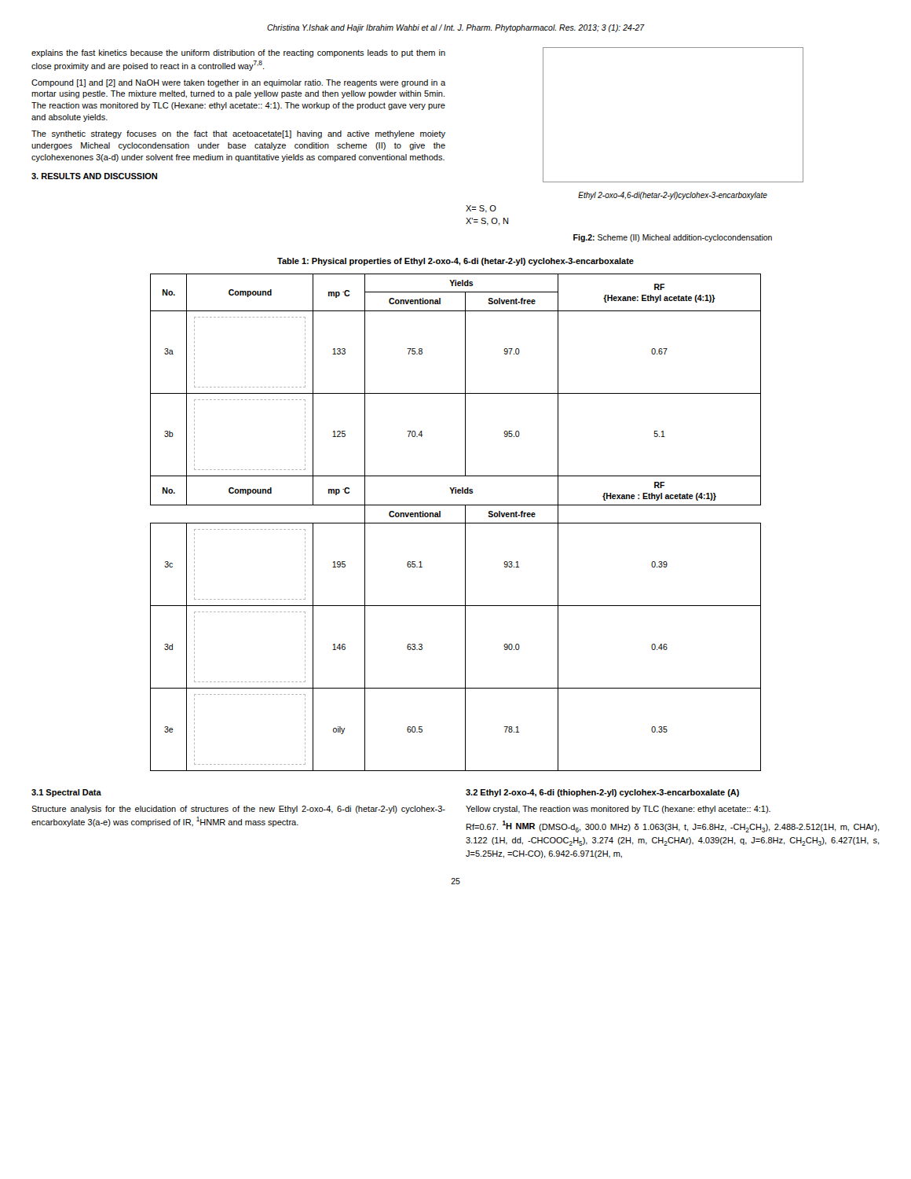Christina Y.Ishak and Hajir Ibrahim Wahbi et al / Int. J. Pharm. Phytopharmacol. Res. 2013; 3 (1): 24-27
explains the fast kinetics because the uniform distribution of the reacting components leads to put them in close proximity and are poised to react in a controlled way7,8.
Compound [1] and [2] and NaOH were taken together in an equimolar ratio. The reagents were ground in a mortar using pestle. The mixture melted, turned to a pale yellow paste and then yellow powder within 5min. The reaction was monitored by TLC (Hexane: ethyl acetate:: 4:1). The workup of the product gave very pure and absolute yields.
The synthetic strategy focuses on the fact that acetoacetate[1] having and active methylene moiety undergoes Micheal cyclocondensation under base catalyze condition scheme (II) to give the cyclohexenones 3(a-d) under solvent free medium in quantitative yields as compared conventional methods.
3. RESULTS AND DISCUSSION
Ethyl 2-oxo-4,6-di(hetar-2-yl)cyclohex-3-encarboxylate
X= S, O
X'= S, O, N
Fig.2: Scheme (II) Micheal addition-cyclocondensation
Table 1: Physical properties of Ethyl 2-oxo-4, 6-di (hetar-2-yl) cyclohex-3-encarboxalate
| No. | Compound | mp . C | Yields | RF {Hexane: Ethyl acetate (4:1)} |
| --- | --- | --- | --- | --- |
| Conventional | Solvent-free |
| 3a | | 133 | 75.8 | 97.0 | 0.67 |
| 3b | | 125 | 70.4 | 95.0 | 5.1 |
| No. | Compound | mp . C | Yields | RF {Hexane : Ethyl acetate (4:1)} |
| | Conventional | Solvent-free | |
| 3c | | 195 | 65.1 | 93.1 | 0.39 |
| 3d | | 146 | 63.3 | 90.0 | 0.46 |
| 3e | | oily | 60.5 | 78.1 | 0.35 |
3.1 Spectral Data
Structure analysis for the elucidation of structures of the new Ethyl 2-oxo-4, 6-di (hetar-2-yl) cyclohex-3-encarboxylate 3(a-e) was comprised of IR, 1HNMR and mass spectra.
3.2 Ethyl 2-oxo-4, 6-di (thiophen-2-yl) cyclohex-3-encarboxalate (A)
Yellow crystal, The reaction was monitored by TLC (hexane: ethyl acetate:: 4:1).
Rf=0.67. 1H NMR (DMSO-d6, 300.0 MHz) δ 1.063(3H, t, J=6.8Hz, -CH2CH3), 2.488-2.512(1H, m, CHAr), 3.122 (1H, dd, -CHCOOC2H5), 3.274 (2H, m, CH2CHAr), 4.039(2H, q, J=6.8Hz, CH2CH3), 6.427(1H, s, J=5.25Hz, =CH-CO), 6.942-6.971(2H, m,
25